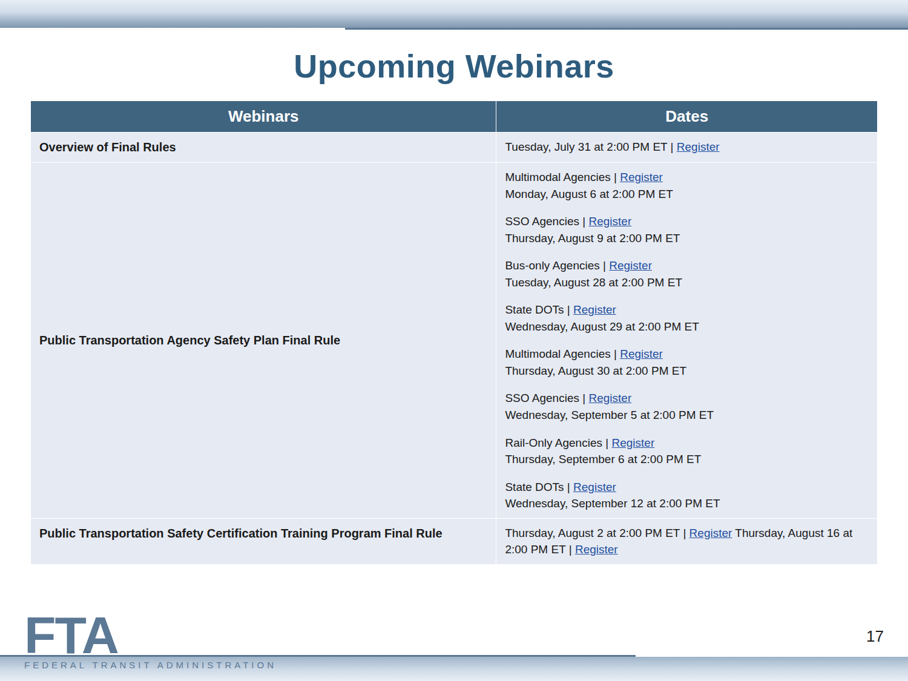Upcoming Webinars
| Webinars | Dates |
| --- | --- |
| Overview of Final Rules | Tuesday, July 31 at 2:00 PM ET / Register |
| Public Transportation Agency Safety Plan Final Rule | Multimodal Agencies / Register Monday, August 6 at 2:00 PM ET SSO Agencies / Register Thursday, August 9 at 2:00 PM ET Bus-only Agencies / Register Tuesday, August 28 at 2:00 PM ET State DOTs / Register Wednesday, August 29 at 2:00 PM ET Multimodal Agencies / Register Thursday, August 30 at 2:00 PM ET SSO Agencies / Register Wednesday, September 5 at 2:00 PM ET Rail-Only Agencies / Register Thursday, September 6 at 2:00 PM ET State DOTs / Register Wednesday, September 12 at 2:00 PM ET |
| Public Transportation Safety Certification Training Program Final Rule | Thursday, August 2 at 2:00 PM ET / Register Thursday, August 16 at 2:00 PM ET / Register |
FTA
FEDERAL TRANSIT ADMINISTRATION
17